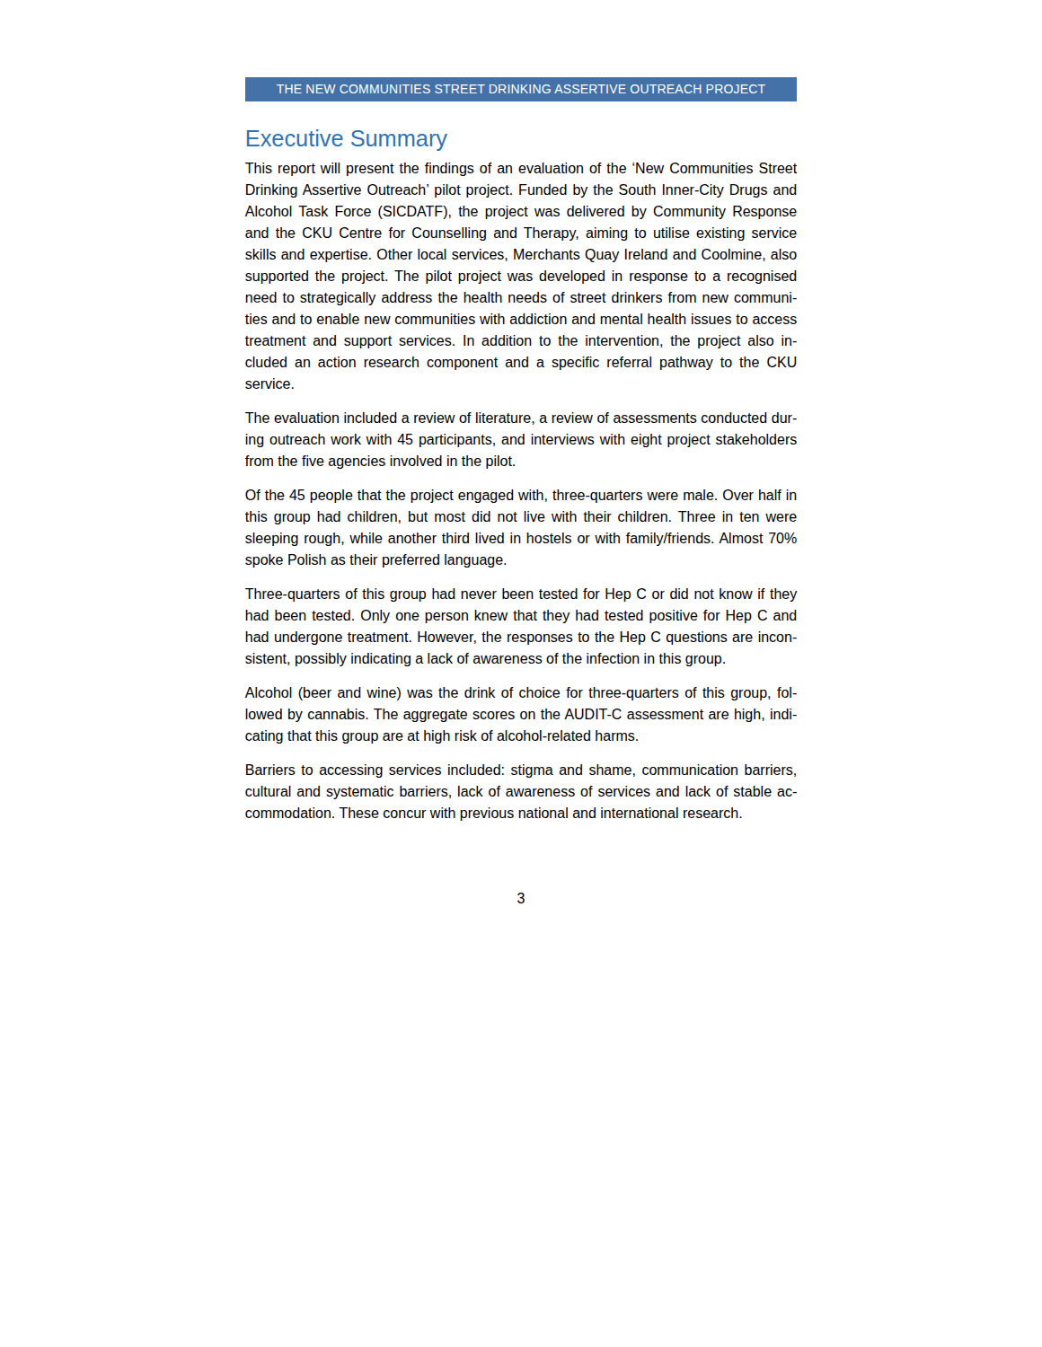THE NEW COMMUNITIES STREET DRINKING ASSERTIVE OUTREACH PROJECT
Executive Summary
This report will present the findings of an evaluation of the ‘New Communities Street Drinking Assertive Outreach’ pilot project. Funded by the South Inner-City Drugs and Alcohol Task Force (SICDATF), the project was delivered by Community Response and the CKU Centre for Counselling and Therapy, aiming to utilise existing service skills and expertise. Other local services, Merchants Quay Ireland and Coolmine, also supported the project. The pilot project was developed in response to a recognised need to strategically address the health needs of street drinkers from new communities and to enable new communities with addiction and mental health issues to access treatment and support services. In addition to the intervention, the project also included an action research component and a specific referral pathway to the CKU service.
The evaluation included a review of literature, a review of assessments conducted during outreach work with 45 participants, and interviews with eight project stakeholders from the five agencies involved in the pilot.
Of the 45 people that the project engaged with, three-quarters were male. Over half in this group had children, but most did not live with their children. Three in ten were sleeping rough, while another third lived in hostels or with family/friends. Almost 70% spoke Polish as their preferred language.
Three-quarters of this group had never been tested for Hep C or did not know if they had been tested. Only one person knew that they had tested positive for Hep C and had undergone treatment. However, the responses to the Hep C questions are inconsistent, possibly indicating a lack of awareness of the infection in this group.
Alcohol (beer and wine) was the drink of choice for three-quarters of this group, followed by cannabis. The aggregate scores on the AUDIT-C assessment are high, indicating that this group are at high risk of alcohol-related harms.
Barriers to accessing services included: stigma and shame, communication barriers, cultural and systematic barriers, lack of awareness of services and lack of stable accommodation. These concur with previous national and international research.
3